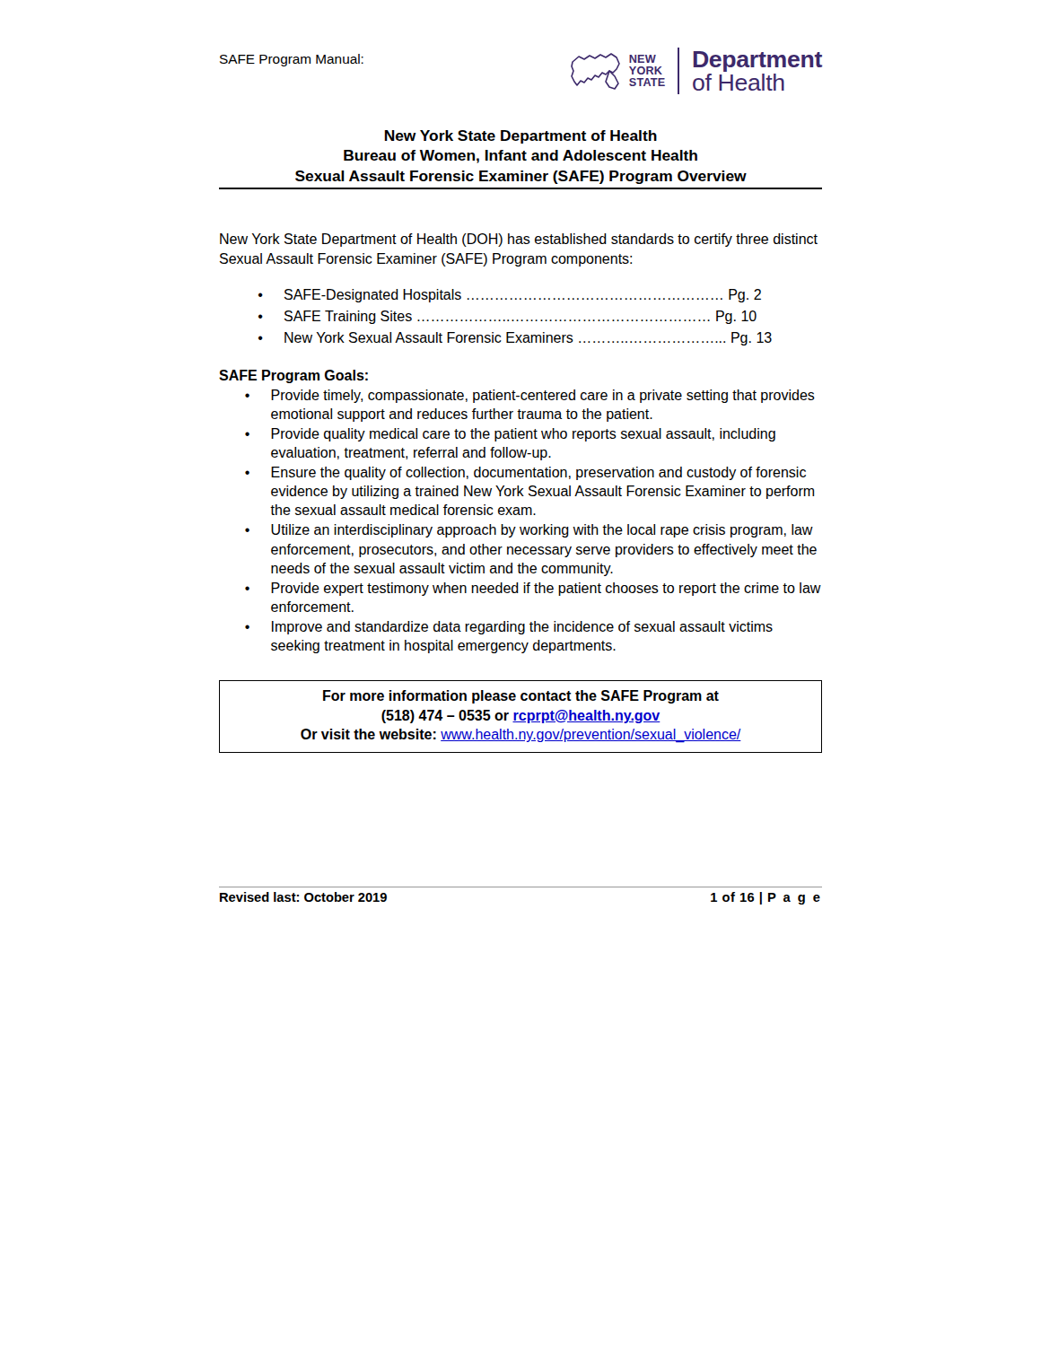SAFE Program Manual:
NEW
YORK
STATE
Department of Health
New York State Department of Health Bureau of Women, Infant and Adolescent Health Sexual Assault Forensic Examiner (SAFE) Program Overview
New York State Department of Health (DOH) has established standards to certify three distinct Sexual Assault Forensic Examiner (SAFE) Program components:
SAFE-Designated Hospitals ……………………………………………… Pg. 2
SAFE Training Sites ………………..…………………………………… Pg. 10
New York Sexual Assault Forensic Examiners ………..………………... Pg. 13
SAFE Program Goals:
Provide timely, compassionate, patient-centered care in a private setting that provides emotional support and reduces further trauma to the patient.
Provide quality medical care to the patient who reports sexual assault, including evaluation, treatment, referral and follow-up.
Ensure the quality of collection, documentation, preservation and custody of forensic evidence by utilizing a trained New York Sexual Assault Forensic Examiner to perform the sexual assault medical forensic exam.
Utilize an interdisciplinary approach by working with the local rape crisis program, law enforcement, prosecutors, and other necessary serve providers to effectively meet the needs of the sexual assault victim and the community.
Provide expert testimony when needed if the patient chooses to report the crime to law enforcement.
Improve and standardize data regarding the incidence of sexual assault victims seeking treatment in hospital emergency departments.
For more information please contact the SAFE Program at
(518) 474 – 0535 or rcprpt@health.ny.gov
Or visit the website: www.health.ny.gov/prevention/sexual_violence/
Revised last: October 2019
1 of 16 | P a g e